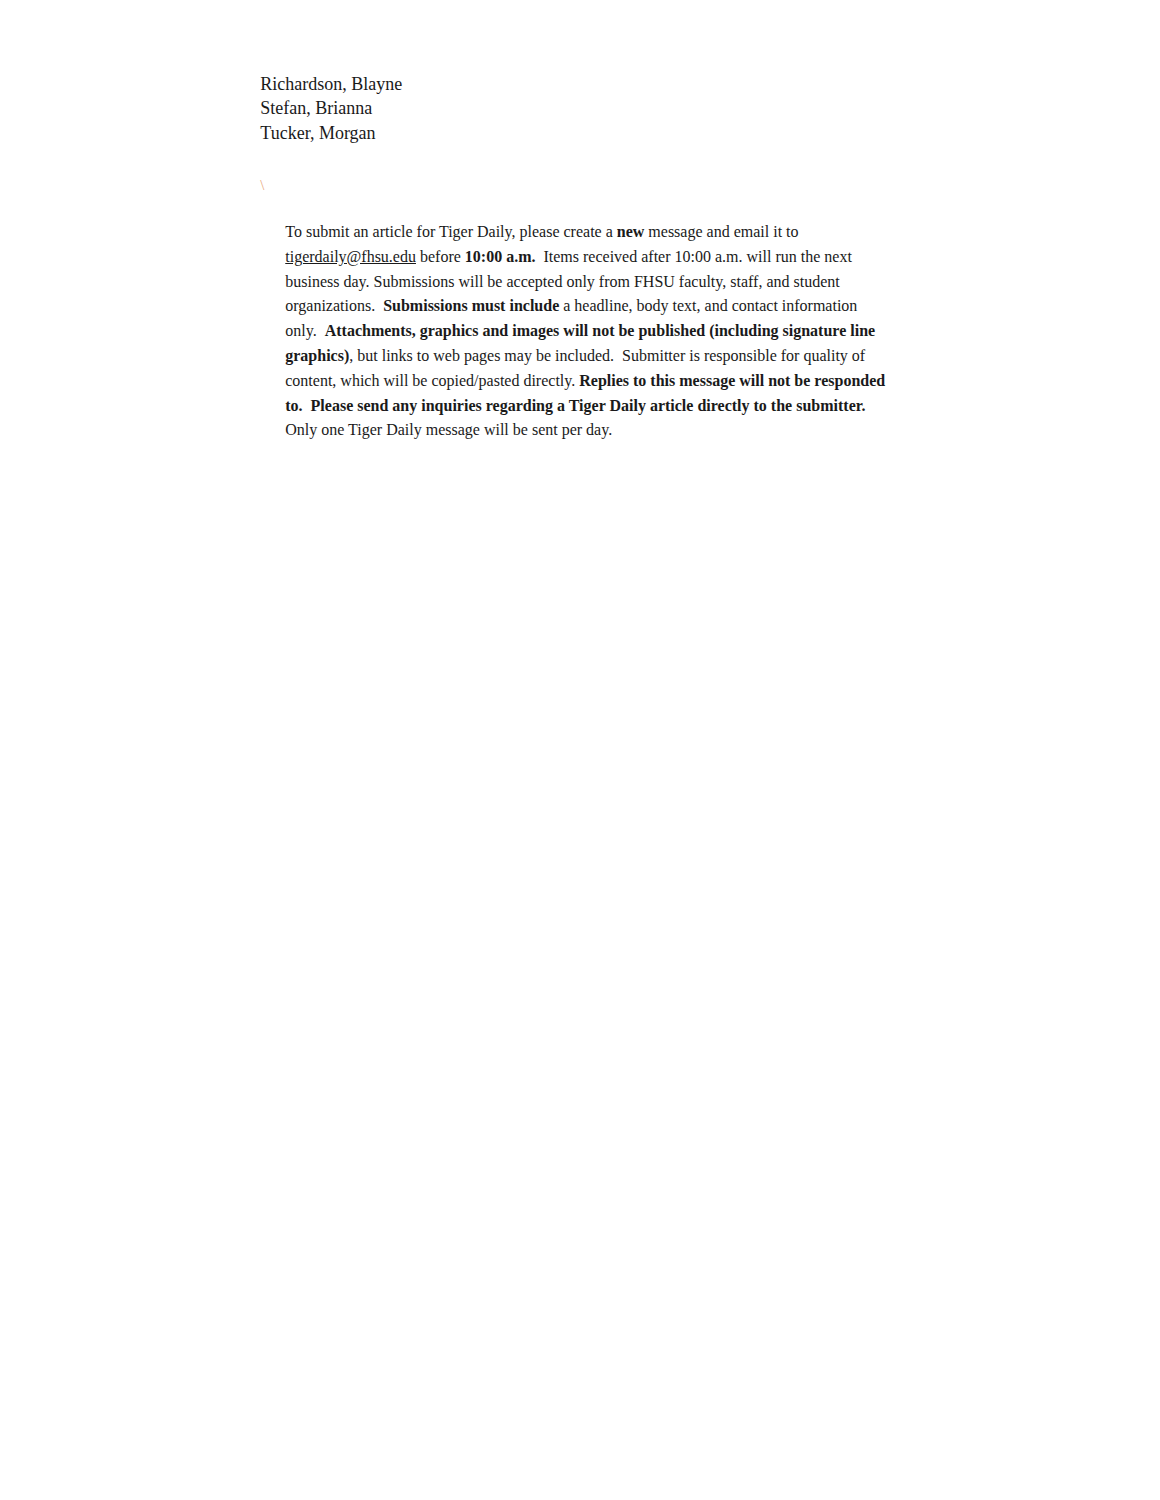Richardson, Blayne
Stefan, Brianna
Tucker, Morgan
\
To submit an article for Tiger Daily, please create a new message and email it to tigerdaily@fhsu.edu before 10:00 a.m. Items received after 10:00 a.m. will run the next business day. Submissions will be accepted only from FHSU faculty, staff, and student organizations. Submissions must include a headline, body text, and contact information only. Attachments, graphics and images will not be published (including signature line graphics), but links to web pages may be included. Submitter is responsible for quality of content, which will be copied/pasted directly. Replies to this message will not be responded to. Please send any inquiries regarding a Tiger Daily article directly to the submitter. Only one Tiger Daily message will be sent per day.